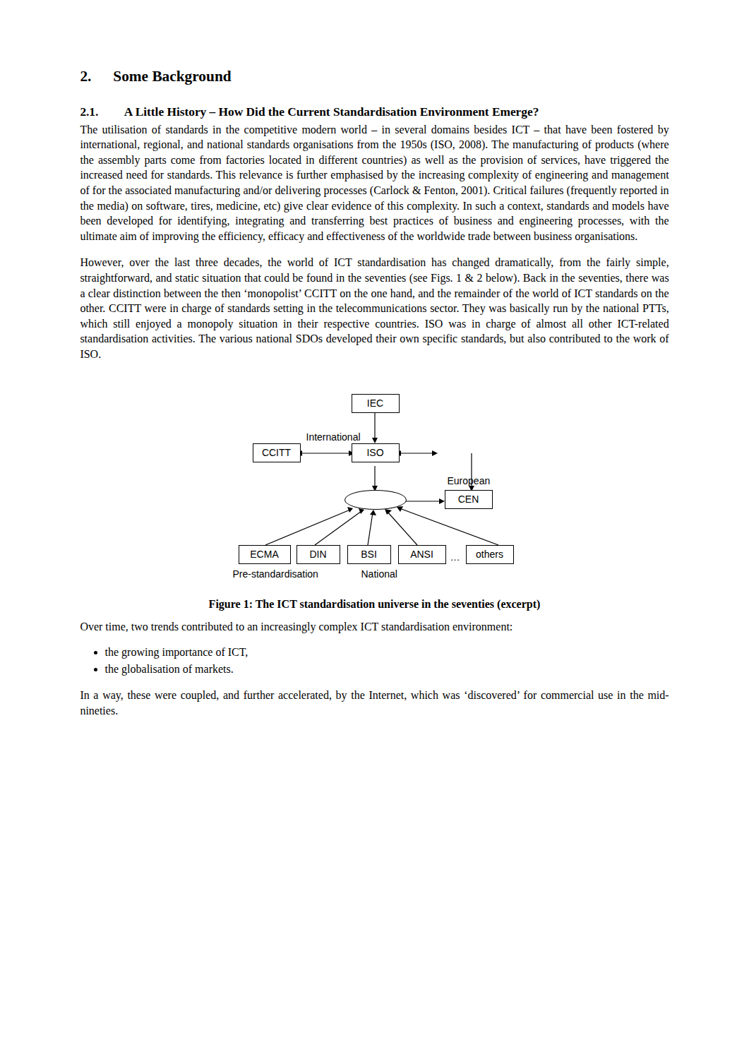2. Some Background
2.1. A Little History – How Did the Current Standardisation Environment Emerge?
The utilisation of standards in the competitive modern world – in several domains besides ICT – that have been fostered by international, regional, and national standards organisations from the 1950s (ISO, 2008). The manufacturing of products (where the assembly parts come from factories located in different countries) as well as the provision of services, have triggered the increased need for standards. This relevance is further emphasised by the increasing complexity of engineering and management of for the associated manufacturing and/or delivering processes (Carlock & Fenton, 2001). Critical failures (frequently reported in the media) on software, tires, medicine, etc) give clear evidence of this complexity. In such a context, standards and models have been developed for identifying, integrating and transferring best practices of business and engineering processes, with the ultimate aim of improving the efficiency, efficacy and effectiveness of the worldwide trade between business organisations.
However, over the last three decades, the world of ICT standardisation has changed dramatically, from the fairly simple, straightforward, and static situation that could be found in the seventies (see Figs. 1 & 2 below). Back in the seventies, there was a clear distinction between the then ‘monopolist’ CCITT on the one hand, and the remainder of the world of ICT standards on the other. CCITT were in charge of standards setting in the telecommunications sector. They was basically run by the national PTTs, which still enjoyed a monopoly situation in their respective countries. ISO was in charge of almost all other ICT-related standardisation activities. The various national SDOs developed their own specific standards, but also contributed to the work of ISO.
IEC
International
CCITT
ISO
European
CEN
ECMA
DIN
BSI
ANSI
…
others
Pre-standardisation
National
Figure 1: The ICT standardisation universe in the seventies (excerpt)
Over time, two trends contributed to an increasingly complex ICT standardisation environment:
the growing importance of ICT,
the globalisation of markets.
In a way, these were coupled, and further accelerated, by the Internet, which was ‘discovered’ for commercial use in the mid-nineties.